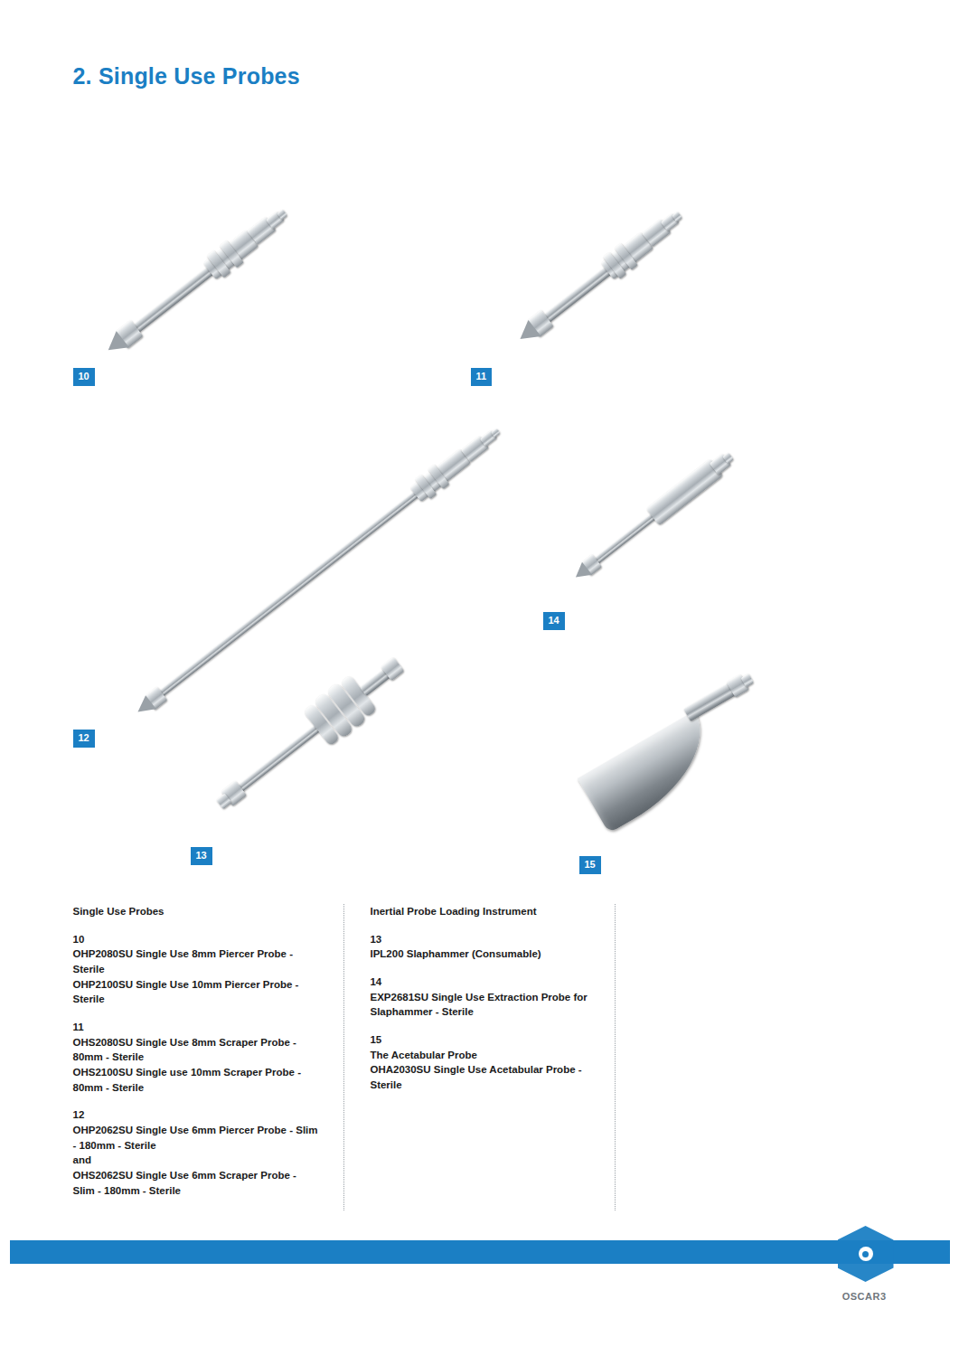2. Single Use Probes
10
11
12
14
13
15
Single Use Probes
10
OHP2080SU Single Use 8mm Piercer Probe - Sterile
OHP2100SU Single Use 10mm Piercer Probe - Sterile
11
OHS2080SU Single Use 8mm Scraper Probe - 80mm - Sterile
OHS2100SU Single use 10mm Scraper Probe - 80mm - Sterile
12
OHP2062SU Single Use 6mm Piercer Probe - Slim - 180mm - Sterile
and
OHS2062SU Single Use 6mm Scraper Probe - Slim - 180mm - Sterile
Inertial Probe Loading Instrument
13
IPL200 Slaphammer (Consumable)
14
EXP2681SU Single Use Extraction Probe for Slaphammer - Sterile
15
The Acetabular Probe
OHA2030SU Single Use Acetabular Probe - Sterile
OSCAR3